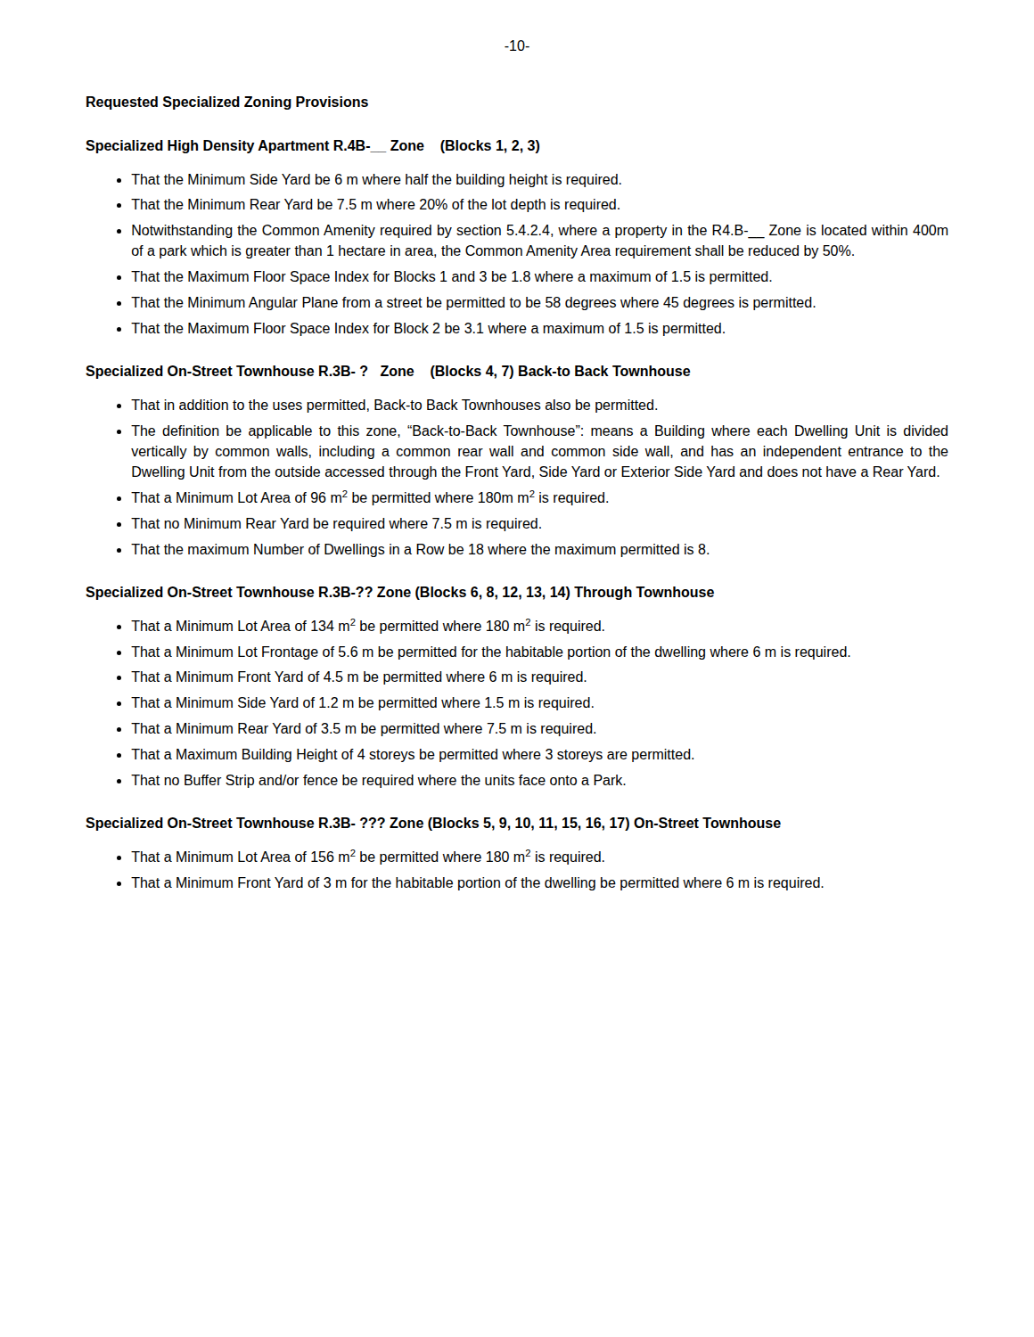-10-
Requested Specialized Zoning Provisions
Specialized High Density Apartment R.4B-__ Zone (Blocks 1, 2, 3)
That the Minimum Side Yard be 6 m where half the building height is required.
That the Minimum Rear Yard be 7.5 m where 20% of the lot depth is required.
Notwithstanding the Common Amenity required by section 5.4.2.4, where a property in the R4.B-__ Zone is located within 400m of a park which is greater than 1 hectare in area, the Common Amenity Area requirement shall be reduced by 50%.
That the Maximum Floor Space Index for Blocks 1 and 3 be 1.8 where a maximum of 1.5 is permitted.
That the Minimum Angular Plane from a street be permitted to be 58 degrees where 45 degrees is permitted.
That the Maximum Floor Space Index for Block 2 be 3.1 where a maximum of 1.5 is permitted.
Specialized On-Street Townhouse R.3B- ? Zone (Blocks 4, 7) Back-to Back Townhouse
That in addition to the uses permitted, Back-to Back Townhouses also be permitted.
The definition be applicable to this zone, “Back-to-Back Townhouse”: means a Building where each Dwelling Unit is divided vertically by common walls, including a common rear wall and common side wall, and has an independent entrance to the Dwelling Unit from the outside accessed through the Front Yard, Side Yard or Exterior Side Yard and does not have a Rear Yard.
That a Minimum Lot Area of 96 m2 be permitted where 180m m2 is required.
That no Minimum Rear Yard be required where 7.5 m is required.
That the maximum Number of Dwellings in a Row be 18 where the maximum permitted is 8.
Specialized On-Street Townhouse R.3B-?? Zone (Blocks 6, 8, 12, 13, 14) Through Townhouse
That a Minimum Lot Area of 134 m2 be permitted where 180 m2 is required.
That a Minimum Lot Frontage of 5.6 m be permitted for the habitable portion of the dwelling where 6 m is required.
That a Minimum Front Yard of 4.5 m be permitted where 6 m is required.
That a Minimum Side Yard of 1.2 m be permitted where 1.5 m is required.
That a Minimum Rear Yard of 3.5 m be permitted where 7.5 m is required.
That a Maximum Building Height of 4 storeys be permitted where 3 storeys are permitted.
That no Buffer Strip and/or fence be required where the units face onto a Park.
Specialized On-Street Townhouse R.3B- ??? Zone (Blocks 5, 9, 10, 11, 15, 16, 17) On-Street Townhouse
That a Minimum Lot Area of 156 m2 be permitted where 180 m2 is required.
That a Minimum Front Yard of 3 m for the habitable portion of the dwelling be permitted where 6 m is required.